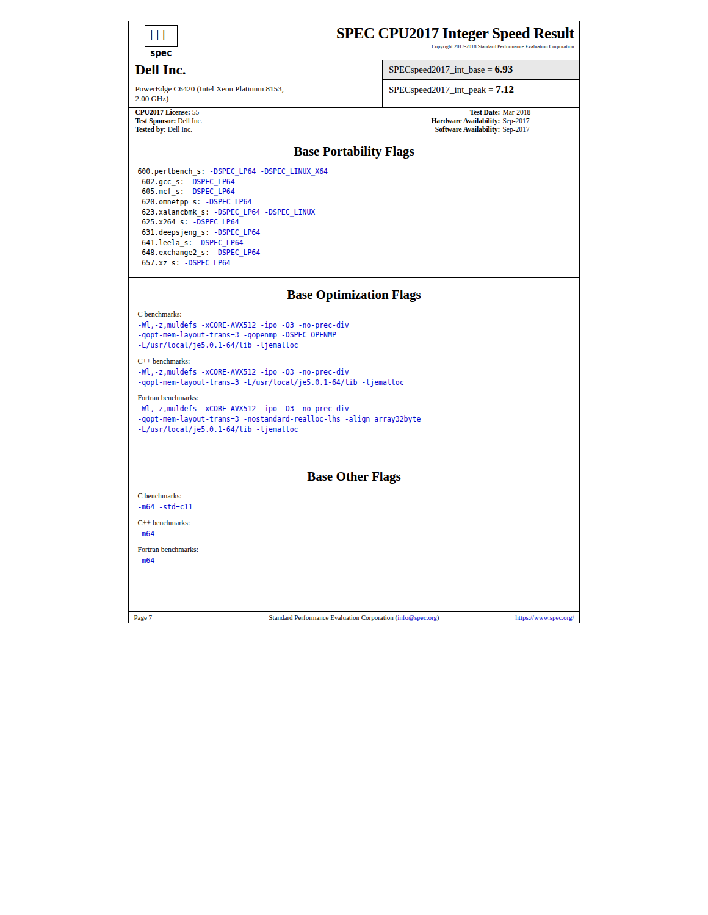|||
spec
SPEC CPU2017 Integer Speed Result
Copyright 2017-2018 Standard Performance Evaluation Corporation
Dell Inc.
PowerEdge C6420 (Intel Xeon Platinum 8153,
2.00 GHz)
SPECspeed2017_int_base = 6.93
SPECspeed2017_int_peak = 7.12
CPU2017 License: 55
Test Date:
Mar-2018
Test Sponsor: Dell Inc.
Hardware Availability:
Sep-2017
Tested by: Dell Inc.
Software Availability:
Sep-2017
Base Portability Flags
600.perlbench_s: -DSPEC_LP64 -DSPEC_LINUX_X64 602.gcc_s: -DSPEC_LP64 605.mcf_s: -DSPEC_LP64 620.omnetpp_s: -DSPEC_LP64 623.xalancbmk_s: -DSPEC_LP64 -DSPEC_LINUX 625.x264_s: -DSPEC_LP64 631.deepsjeng_s: -DSPEC_LP64 641.leela_s: -DSPEC_LP64 648.exchange2_s: -DSPEC_LP64 657.xz_s: -DSPEC_LP64
Base Optimization Flags
C benchmarks:
-Wl,-z,muldefs -xCORE-AVX512 -ipo -O3 -no-prec-div -qopt-mem-layout-trans=3 -qopenmp -DSPEC_OPENMP -L/usr/local/je5.0.1-64/lib -ljemalloc
C++ benchmarks:
-Wl,-z,muldefs -xCORE-AVX512 -ipo -O3 -no-prec-div -qopt-mem-layout-trans=3 -L/usr/local/je5.0.1-64/lib -ljemalloc
Fortran benchmarks:
-Wl,-z,muldefs -xCORE-AVX512 -ipo -O3 -no-prec-div -qopt-mem-layout-trans=3 -nostandard-realloc-lhs -align array32byte -L/usr/local/je5.0.1-64/lib -ljemalloc
Base Other Flags
C benchmarks:
-m64 -std=c11
C++ benchmarks:
-m64
Fortran benchmarks:
-m64
Page 7
Standard Performance Evaluation Corporation (info@spec.org)
https://www.spec.org/